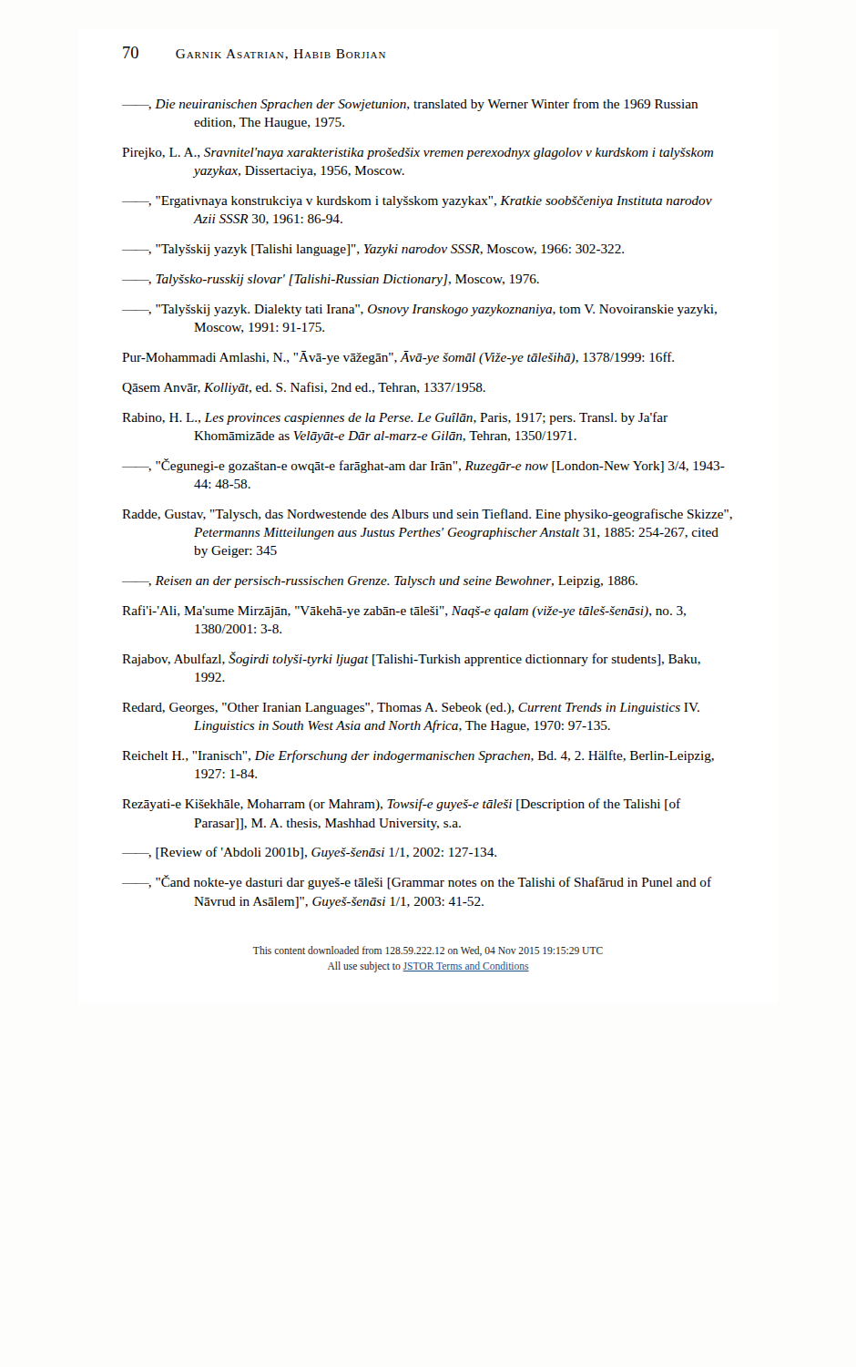70 Garnik Asatrian, Habib Borjian
——, Die neuiranischen Sprachen der Sowjetunion, translated by Werner Winter from the 1969 Russian edition, The Haugue, 1975.
Pirejko, L. A., Sravnitel'naya xarakteristika prošedšix vremen perexodnyx glagolov v kurdskom i talyšskom yazykax, Dissertaciya, 1956, Moscow.
——, "Ergativnaya konstrukciya v kurdskom i talyšskom yazykax", Kratkie soobščeniya Instituta narodov Azii SSSR 30, 1961: 86-94.
——, "Talyšskij yazyk [Talishi language]", Yazyki narodov SSSR, Moscow, 1966: 302-322.
——, Talyšsko-russkij slovar' [Talishi-Russian Dictionary], Moscow, 1976.
——, "Talyšskij yazyk. Dialekty tati Irana", Osnovy Iranskogo yazykoznaniya, tom V. Novoiranskie yazyki, Moscow, 1991: 91-175.
Pur-Mohammadi Amlashi, N., "Āvā-ye vāžegān", Āvā-ye šomāl (Viže-ye tālešihā), 1378/1999: 16ff.
Qāsem Anvār, Kolliyāt, ed. S. Nafisi, 2nd ed., Tehran, 1337/1958.
Rabino, H. L., Les provinces caspiennes de la Perse. Le Guîlān, Paris, 1917; pers. Transl. by Ja'far Khomāmizāde as Velāyāt-e Dār al-marz-e Gilān, Tehran, 1350/1971.
——, "Čegunegi-e gozaštan-e owqāt-e farāghat-am dar Irān", Ruzegār-e now [London-New York] 3/4, 1943-44: 48-58.
Radde, Gustav, "Talysch, das Nordwestende des Alburs und sein Tiefland. Eine physiko-geografische Skizze", Petermanns Mitteilungen aus Justus Perthes' Geographischer Anstalt 31, 1885: 254-267, cited by Geiger: 345
——, Reisen an der persisch-russischen Grenze. Talysch und seine Bewohner, Leipzig, 1886.
Rafi'i-'Ali, Ma'sume Mirzājān, "Vākehā-ye zabān-e tāleši", Naqš-e qalam (viže-ye tāleš-šenāsi), no. 3, 1380/2001: 3-8.
Rajabov, Abulfazl, Šogirdi tolyši-tyrki ljugat [Talishi-Turkish apprentice dictionnary for students], Baku, 1992.
Redard, Georges, "Other Iranian Languages", Thomas A. Sebeok (ed.), Current Trends in Linguistics IV. Linguistics in South West Asia and North Africa, The Hague, 1970: 97-135.
Reichelt H., "Iranisch", Die Erforschung der indogermanischen Sprachen, Bd. 4, 2. Hälfte, Berlin-Leipzig, 1927: 1-84.
Rezāyati-e Kišekhāle, Moharram (or Mahram), Towsif-e guyeš-e tāleši [Description of the Talishi [of Parasar]], M. A. thesis, Mashhad University, s.a.
——, [Review of 'Abdoli 2001b], Guyeš-šenāsi 1/1, 2002: 127-134.
——, "Čand nokte-ye dasturi dar guyeš-e tāleši [Grammar notes on the Talishi of Shafārud in Punel and of Nāvrud in Asālem]", Guyeš-šenāsi 1/1, 2003: 41-52.
This content downloaded from 128.59.222.12 on Wed, 04 Nov 2015 19:15:29 UTC
All use subject to JSTOR Terms and Conditions